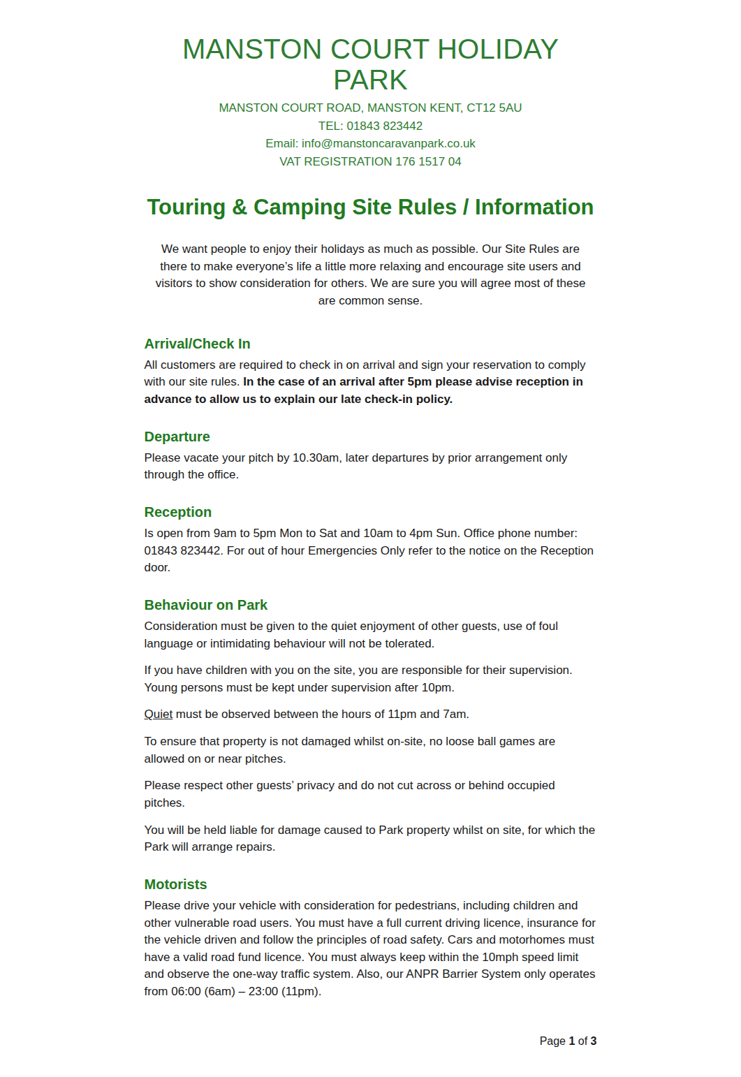MANSTON COURT HOLIDAY PARK
MANSTON COURT ROAD, MANSTON KENT, CT12 5AU
TEL: 01843 823442
Email: info@manstoncaravanpark.co.uk
VAT REGISTRATION 176 1517 04
Touring & Camping Site Rules / Information
We want people to enjoy their holidays as much as possible. Our Site Rules are there to make everyone’s life a little more relaxing and encourage site users and visitors to show consideration for others. We are sure you will agree most of these are common sense.
Arrival/Check In
All customers are required to check in on arrival and sign your reservation to comply with our site rules. In the case of an arrival after 5pm please advise reception in advance to allow us to explain our late check-in policy.
Departure
Please vacate your pitch by 10.30am, later departures by prior arrangement only through the office.
Reception
Is open from 9am to 5pm Mon to Sat and 10am to 4pm Sun. Office phone number: 01843 823442. For out of hour Emergencies Only refer to the notice on the Reception door.
Behaviour on Park
Consideration must be given to the quiet enjoyment of other guests, use of foul language or intimidating behaviour will not be tolerated.
If you have children with you on the site, you are responsible for their supervision. Young persons must be kept under supervision after 10pm.
Quiet must be observed between the hours of 11pm and 7am.
To ensure that property is not damaged whilst on-site, no loose ball games are allowed on or near pitches.
Please respect other guests’ privacy and do not cut across or behind occupied pitches.
You will be held liable for damage caused to Park property whilst on site, for which the Park will arrange repairs.
Motorists
Please drive your vehicle with consideration for pedestrians, including children and other vulnerable road users. You must have a full current driving licence, insurance for the vehicle driven and follow the principles of road safety. Cars and motorhomes must have a valid road fund licence. You must always keep within the 10mph speed limit and observe the one-way traffic system. Also, our ANPR Barrier System only operates from 06:00 (6am) – 23:00 (11pm).
Page 1 of 3